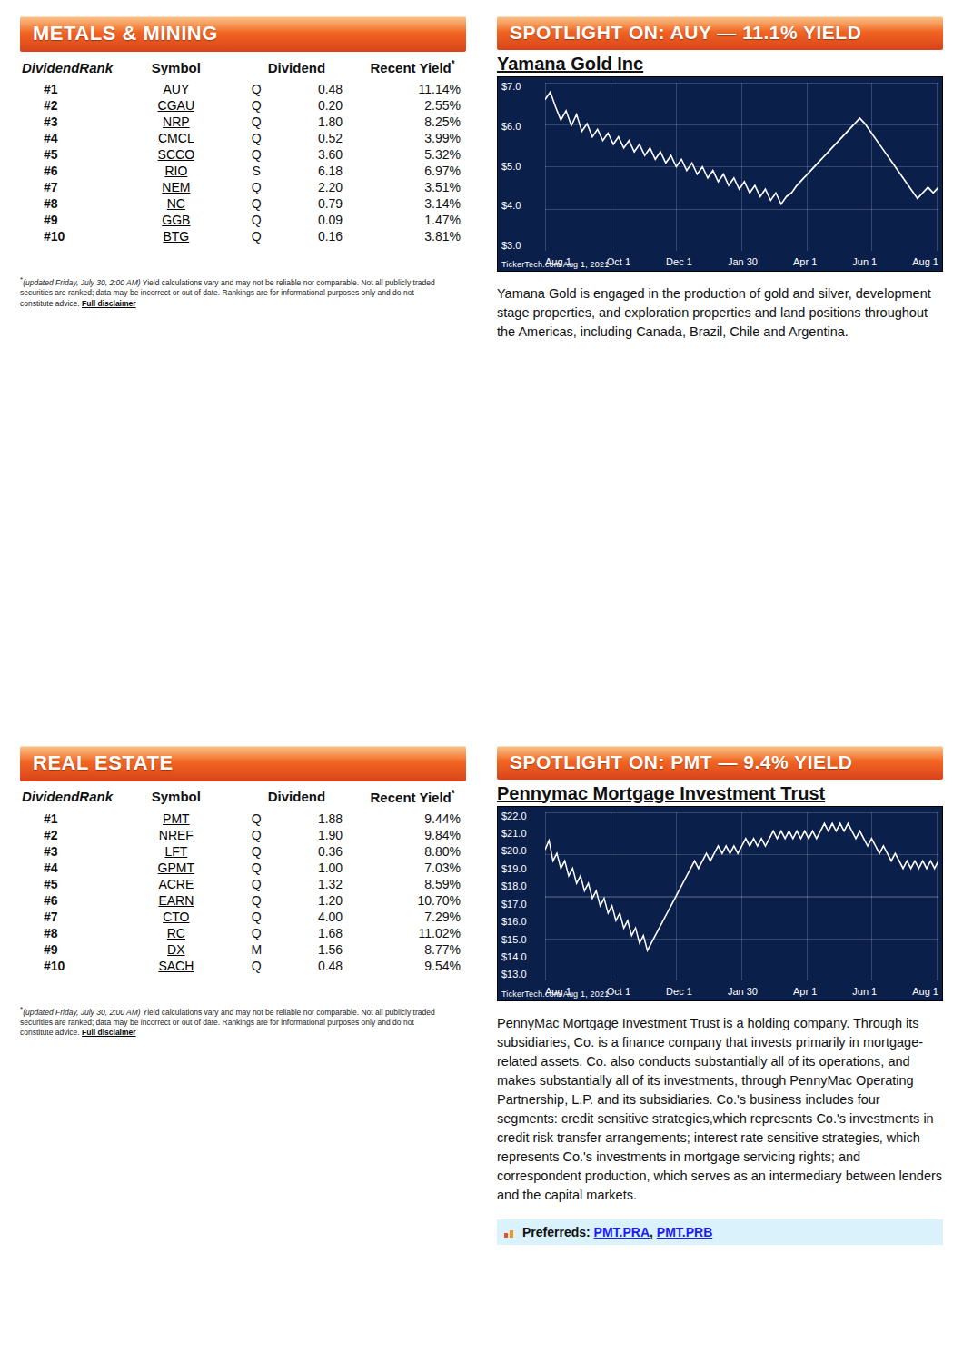METALS & MINING
| DividendRank | Symbol | Dividend | Recent Yield * |
| --- | --- | --- | --- |
| #1 | AUY | Q | 0.48 | 11.14% |
| #2 | CGAU | Q | 0.20 | 2.55% |
| #3 | NRP | Q | 1.80 | 8.25% |
| #4 | CMCL | Q | 0.52 | 3.99% |
| #5 | SCCO | Q | 3.60 | 5.32% |
| #6 | RIO | S | 6.18 | 6.97% |
| #7 | NEM | Q | 2.20 | 3.51% |
| #8 | NC | Q | 0.79 | 3.14% |
| #9 | GGB | Q | 0.09 | 1.47% |
| #10 | BTG | Q | 0.16 | 3.81% |
*(updated Friday, July 30, 2:00 AM) Yield calculations vary and may not be reliable nor comparable. Not all publicly traded securities are ranked; data may be incorrect or out of date. Rankings are for informational purposes only and do not constitute advice. Full disclaimer
SPOTLIGHT ON: AUY — 11.1% YIELD
Yamana Gold Inc
$7.0$6.0$5.0$4.0$3.0
Aug 1 Oct 1 Dec 1 Jan 30 Apr 1 Jun 1 Aug 1
TickerTech.com Aug 1, 2021
Yamana Gold is engaged in the production of gold and silver, development stage properties, and exploration properties and land positions throughout the Americas, including Canada, Brazil, Chile and Argentina.
REAL ESTATE
| DividendRank | Symbol | Dividend | Recent Yield * |
| --- | --- | --- | --- |
| #1 | PMT | Q | 1.88 | 9.44% |
| #2 | NREF | Q | 1.90 | 9.84% |
| #3 | LFT | Q | 0.36 | 8.80% |
| #4 | GPMT | Q | 1.00 | 7.03% |
| #5 | ACRE | Q | 1.32 | 8.59% |
| #6 | EARN | Q | 1.20 | 10.70% |
| #7 | CTO | Q | 4.00 | 7.29% |
| #8 | RC | Q | 1.68 | 11.02% |
| #9 | DX | M | 1.56 | 8.77% |
| #10 | SACH | Q | 0.48 | 9.54% |
*(updated Friday, July 30, 2:00 AM) Yield calculations vary and may not be reliable nor comparable. Not all publicly traded securities are ranked; data may be incorrect or out of date. Rankings are for informational purposes only and do not constitute advice. Full disclaimer
SPOTLIGHT ON: PMT — 9.4% YIELD
Pennymac Mortgage Investment Trust
$22.0$21.0$20.0$19.0$18.0$17.0$16.0$15.0$14.0$13.0
Aug 1 Oct 1 Dec 1 Jan 30 Apr 1 Jun 1 Aug 1
TickerTech.com Aug 1, 2021
PennyMac Mortgage Investment Trust is a holding company. Through its subsidiaries, Co. is a finance company that invests primarily in mortgage-related assets. Co. also conducts substantially all of its operations, and makes substantially all of its investments, through PennyMac Operating Partnership, L.P. and its subsidiaries. Co.'s business includes four segments: credit sensitive strategies,which represents Co.'s investments in credit risk transfer arrangements; interest rate sensitive strategies, which represents Co.'s investments in mortgage servicing rights; and correspondent production, which serves as an intermediary between lenders and the capital markets.
Preferreds: PMT.PRA, PMT.PRB